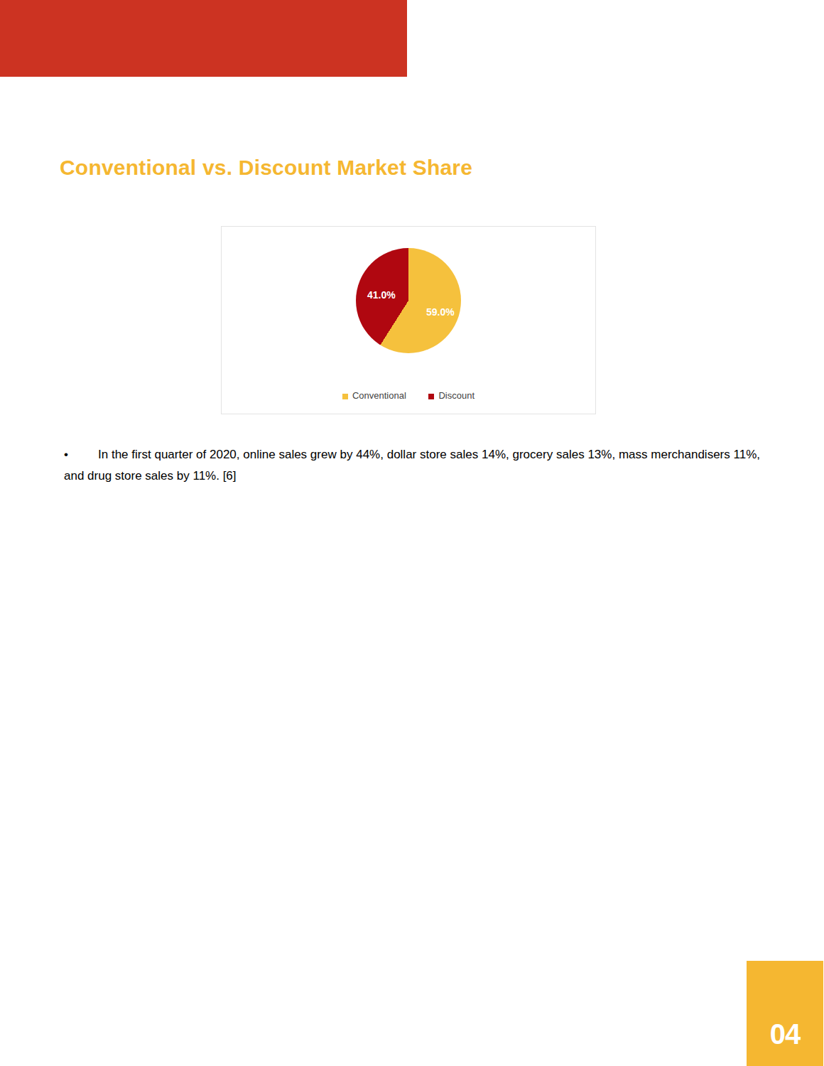Conventional vs. Discount Market Share
41.0%
59.0%
Conventional Discount
•In the first quarter of 2020, online sales grew by 44%, dollar store sales 14%, grocery sales 13%, mass merchandisers 11%, and drug store sales by 11%. [6]
04